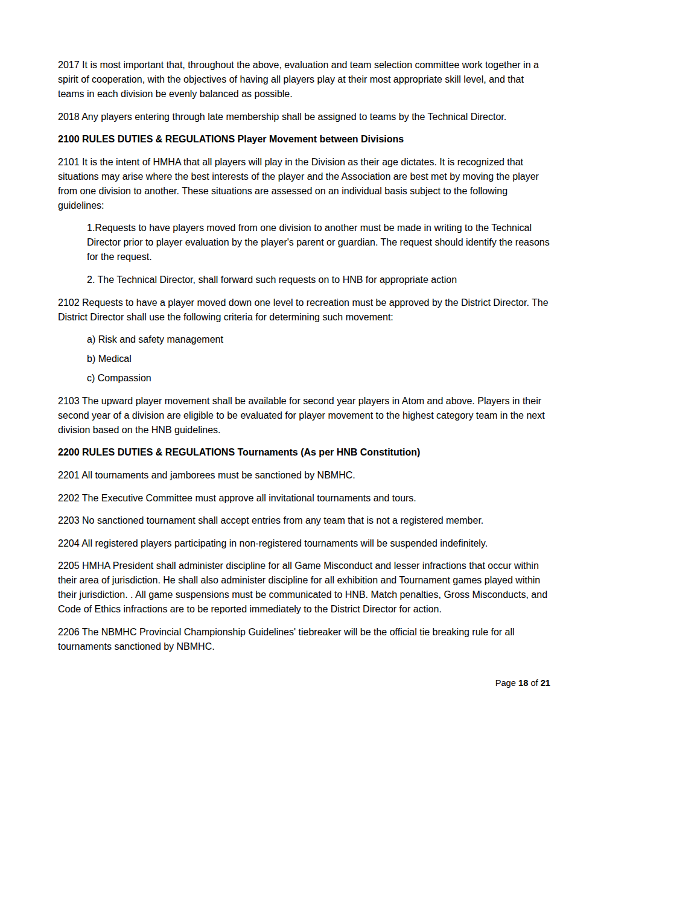2017 It is most important that, throughout the above, evaluation and team selection committee work together in a spirit of cooperation, with the objectives of having all players play at their most appropriate skill level, and that teams in each division be evenly balanced as possible.
2018 Any players entering through late membership shall be assigned to teams by the Technical Director.
2100 RULES DUTIES & REGULATIONS Player Movement between Divisions
2101 It is the intent of HMHA that all players will play in the Division as their age dictates. It is recognized that situations may arise where the best interests of the player and the Association are best met by moving the player from one division to another. These situations are assessed on an individual basis subject to the following guidelines:
1.Requests to have players moved from one division to another must be made in writing to the Technical Director prior to player evaluation by the player's parent or guardian. The request should identify the reasons for the request.
2. The Technical Director, shall forward such requests on to HNB for appropriate action
2102 Requests to have a player moved down one level to recreation must be approved by the District Director. The District Director shall use the following criteria for determining such movement:
a) Risk and safety management
b) Medical
c) Compassion
2103 The upward player movement shall be available for second year players in Atom and above. Players in their second year of a division are eligible to be evaluated for player movement to the highest category team in the next division based on the HNB guidelines.
2200 RULES DUTIES & REGULATIONS Tournaments (As per HNB Constitution)
2201 All tournaments and jamborees must be sanctioned by NBMHC.
2202 The Executive Committee must approve all invitational tournaments and tours.
2203 No sanctioned tournament shall accept entries from any team that is not a registered member.
2204 All registered players participating in non-registered tournaments will be suspended indefinitely.
2205 HMHA President shall administer discipline for all Game Misconduct and lesser infractions that occur within their area of jurisdiction. He shall also administer discipline for all exhibition and Tournament games played within their jurisdiction. . All game suspensions must be communicated to HNB. Match penalties, Gross Misconducts, and Code of Ethics infractions are to be reported immediately to the District Director for action.
2206 The NBMHC Provincial Championship Guidelines' tiebreaker will be the official tie breaking rule for all tournaments sanctioned by NBMHC.
Page 18 of 21